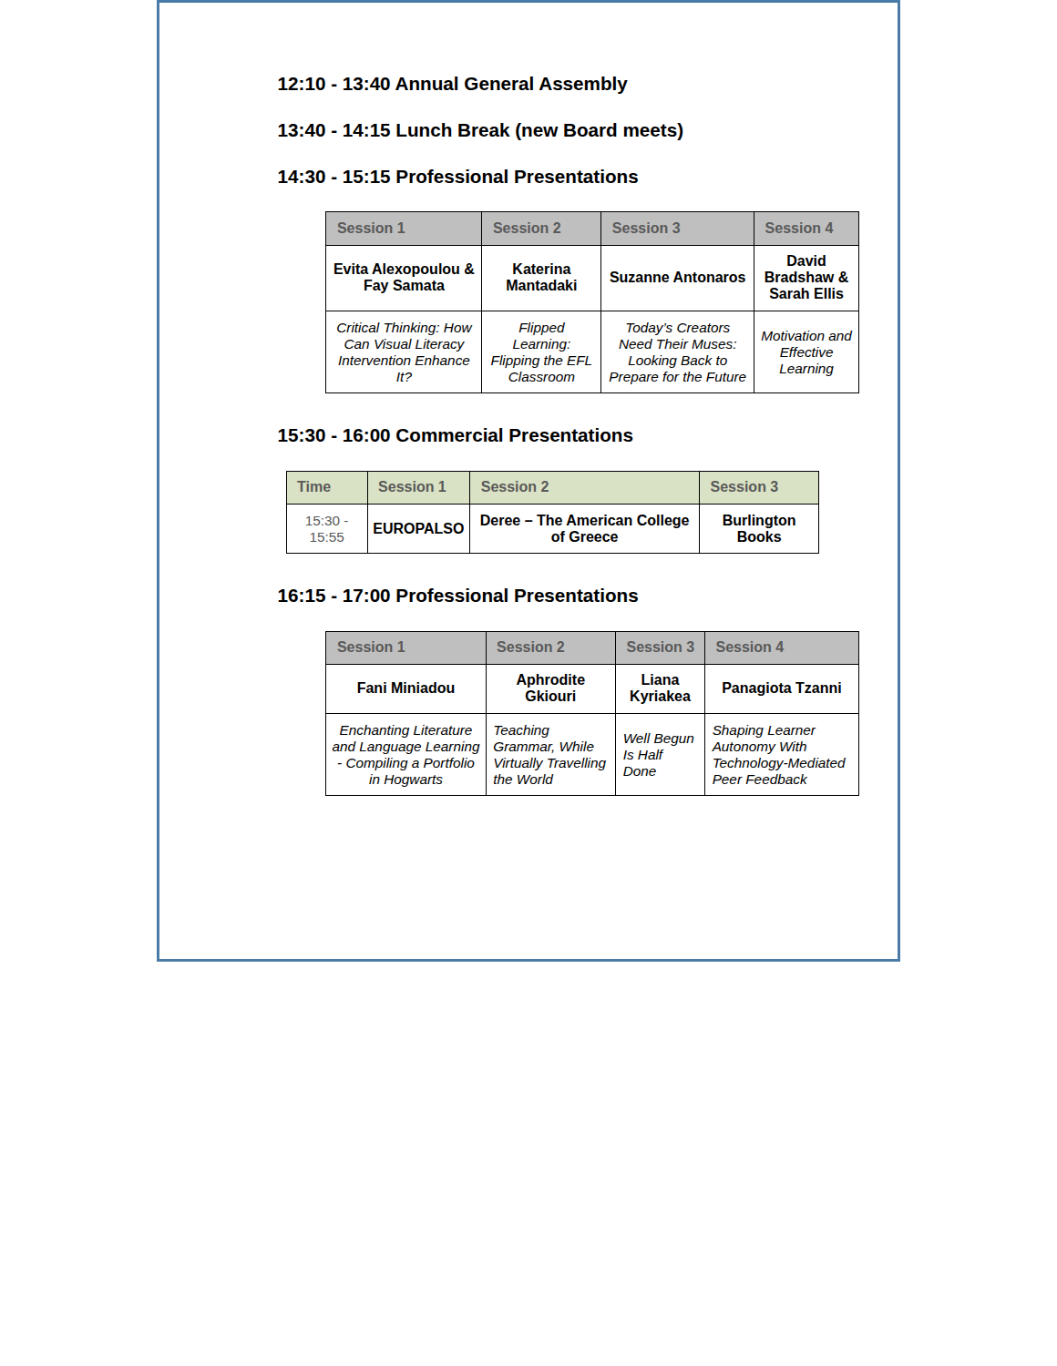12:10 - 13:40 Annual General Assembly
13:40 - 14:15 Lunch Break (new Board meets)
14:30 - 15:15 Professional Presentations
| Session 1 | Session 2 | Session 3 | Session 4 |
| --- | --- | --- | --- |
| Evita Alexopoulou & Fay Samata | Katerina Mantadaki | Suzanne Antonaros | David Bradshaw & Sarah Ellis |
| Critical Thinking: How Can Visual Literacy Intervention Enhance It? | Flipped Learning: Flipping the EFL Classroom | Today’s Creators Need Their Muses: Looking Back to Prepare for the Future | Motivation and Effective Learning |
15:30 - 16:00 Commercial Presentations
| Time | Session 1 | Session 2 | Session 3 |
| --- | --- | --- | --- |
| 15:30 - 15:55 | EUROPALSO | Deree – The American College of Greece | Burlington Books |
16:15 - 17:00 Professional Presentations
| Session 1 | Session 2 | Session 3 | Session 4 |
| --- | --- | --- | --- |
| Fani Miniadou | Aphrodite Gkiouri | Liana Kyriakea | Panagiota Tzanni |
| Enchanting Literature and Language Learning - Compiling a Portfolio in Hogwarts | Teaching Grammar, While Virtually Travelling the World | Well Begun Is Half Done | Shaping Learner Autonomy With Technology-Mediated Peer Feedback |